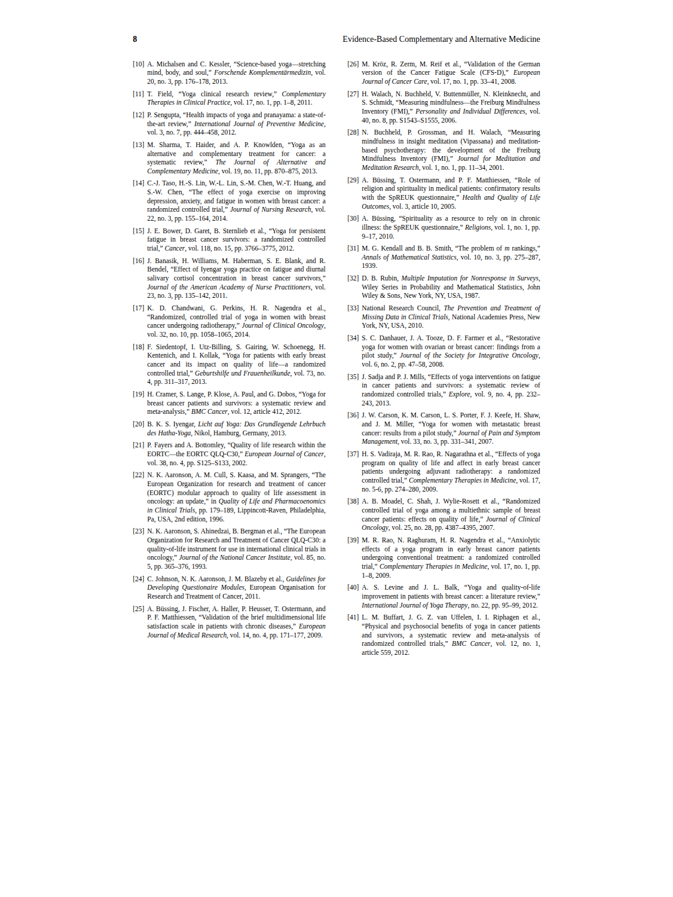8 Evidence-Based Complementary and Alternative Medicine
[10] A. Michalsen and C. Kessler, “Science-based yoga—stretching mind, body, and soul,” Forschende Komplementärmedizin, vol. 20, no. 3, pp. 176–178, 2013.
[11] T. Field, “Yoga clinical research review,” Complementary Therapies in Clinical Practice, vol. 17, no. 1, pp. 1–8, 2011.
[12] P. Sengupta, “Health impacts of yoga and pranayama: a state-of-the-art review,” International Journal of Preventive Medicine, vol. 3, no. 7, pp. 444–458, 2012.
[13] M. Sharma, T. Haider, and A. P. Knowlden, “Yoga as an alternative and complementary treatment for cancer: a systematic review,” The Journal of Alternative and Complementary Medicine, vol. 19, no. 11, pp. 870–875, 2013.
[14] C.-J. Taso, H.-S. Lin, W.-L. Lin, S.-M. Chen, W.-T. Huang, and S.-W. Chen, “The effect of yoga exercise on improving depression, anxiety, and fatigue in women with breast cancer: a randomized controlled trial,” Journal of Nursing Research, vol. 22, no. 3, pp. 155–164, 2014.
[15] J. E. Bower, D. Garet, B. Sternlieb et al., “Yoga for persistent fatigue in breast cancer survivors: a randomized controlled trial,” Cancer, vol. 118, no. 15, pp. 3766–3775, 2012.
[16] J. Banasik, H. Williams, M. Haberman, S. E. Blank, and R. Bendel, “Effect of Iyengar yoga practice on fatigue and diurnal salivary cortisol concentration in breast cancer survivors,” Journal of the American Academy of Nurse Practitioners, vol. 23, no. 3, pp. 135–142, 2011.
[17] K. D. Chandwani, G. Perkins, H. R. Nagendra et al., “Randomized, controlled trial of yoga in women with breast cancer undergoing radiotherapy,” Journal of Clinical Oncology, vol. 32, no. 10, pp. 1058–1065, 2014.
[18] F. Siedentopf, I. Utz-Billing, S. Gairing, W. Schoenegg, H. Kentenich, and I. Kollak, “Yoga for patients with early breast cancer and its impact on quality of life—a randomized controlled trial,” Geburtshilfe und Frauenheilkunde, vol. 73, no. 4, pp. 311–317, 2013.
[19] H. Cramer, S. Lange, P. Klose, A. Paul, and G. Dobos, “Yoga for breast cancer patients and survivors: a systematic review and meta-analysis,” BMC Cancer, vol. 12, article 412, 2012.
[20] B. K. S. Iyengar, Licht auf Yoga: Das Grundlegende Lehrbuch des Hatha-Yoga, Nikol, Hamburg, Germany, 2013.
[21] P. Fayers and A. Bottomley, “Quality of life research within the EORTC—the EORTC QLQ-C30,” European Journal of Cancer, vol. 38, no. 4, pp. S125–S133, 2002.
[22] N. K. Aaronson, A. M. Cull, S. Kaasa, and M. Sprangers, “The European Organization for research and treatment of cancer (EORTC) modular approach to quality of life assessment in oncology: an update,” in Quality of Life and Pharmacoenomics in Clinical Trials, pp. 179–189, Lippincott-Raven, Philadelphia, Pa, USA, 2nd edition, 1996.
[23] N. K. Aaronson, S. Ahinedzai, B. Bergman et al., “The European Organization for Research and Treatment of Cancer QLQ-C30: a quality-of-life instrument for use in international clinical trials in oncology,” Journal of the National Cancer Institute, vol. 85, no. 5, pp. 365–376, 1993.
[24] C. Johnson, N. K. Aaronson, J. M. Blazeby et al., Guidelines for Developing Questionaire Modules, European Organisation for Research and Treatment of Cancer, 2011.
[25] A. Büssing, J. Fischer, A. Haller, P. Heusser, T. Ostermann, and P. F. Matthiessen, “Validation of the brief multidimensional life satisfaction scale in patients with chronic diseases,” European Journal of Medical Research, vol. 14, no. 4, pp. 171–177, 2009.
[26] M. Kröz, R. Zerm, M. Reif et al., “Validation of the German version of the Cancer Fatigue Scale (CFS-D),” European Journal of Cancer Care, vol. 17, no. 1, pp. 33–41, 2008.
[27] H. Walach, N. Buchheld, V. Buttenmüller, N. Kleinknecht, and S. Schmidt, “Measuring mindfulness—the Freiburg Mindfulness Inventory (FMI),” Personality and Individual Differences, vol. 40, no. 8, pp. S1543–S1555, 2006.
[28] N. Buchheld, P. Grossman, and H. Walach, “Measuring mindfulness in insight meditation (Vipassana) and meditation-based psychotherapy: the development of the Freiburg Mindfulness Inventory (FMI),” Journal for Meditation and Meditation Research, vol. 1, no. 1, pp. 11–34, 2001.
[29] A. Büssing, T. Ostermann, and P. F. Matthiessen, “Role of religion and spirituality in medical patients: confirmatory results with the SpREUK questionnaire,” Health and Quality of Life Outcomes, vol. 3, article 10, 2005.
[30] A. Büssing, “Spirituality as a resource to rely on in chronic illness: the SpREUK questionnaire,” Religions, vol. 1, no. 1, pp. 9–17, 2010.
[31] M. G. Kendall and B. B. Smith, “The problem of m rankings,” Annals of Mathematical Statistics, vol. 10, no. 3, pp. 275–287, 1939.
[32] D. B. Rubin, Multiple Imputation for Nonresponse in Surveys, Wiley Series in Probability and Mathematical Statistics, John Wiley & Sons, New York, NY, USA, 1987.
[33] National Research Council, The Prevention and Treatment of Missing Data in Clinical Trials, National Academies Press, New York, NY, USA, 2010.
[34] S. C. Danhauer, J. A. Tooze, D. F. Farmer et al., “Restorative yoga for women with ovarian or breast cancer: findings from a pilot study,” Journal of the Society for Integrative Oncology, vol. 6, no. 2, pp. 47–58, 2008.
[35] J. Sadja and P. J. Mills, “Effects of yoga interventions on fatigue in cancer patients and survivors: a systematic review of randomized controlled trials,” Explore, vol. 9, no. 4, pp. 232–243, 2013.
[36] J. W. Carson, K. M. Carson, L. S. Porter, F. J. Keefe, H. Shaw, and J. M. Miller, “Yoga for women with metastatic breast cancer: results from a pilot study,” Journal of Pain and Symptom Management, vol. 33, no. 3, pp. 331–341, 2007.
[37] H. S. Vadiraja, M. R. Rao, R. Nagarathna et al., “Effects of yoga program on quality of life and affect in early breast cancer patients undergoing adjuvant radiotherapy: a randomized controlled trial,” Complementary Therapies in Medicine, vol. 17, no. 5-6, pp. 274–280, 2009.
[38] A. B. Moadel, C. Shah, J. Wylie-Rosett et al., “Randomized controlled trial of yoga among a multiethnic sample of breast cancer patients: effects on quality of life,” Journal of Clinical Oncology, vol. 25, no. 28, pp. 4387–4395, 2007.
[39] M. R. Rao, N. Raghuram, H. R. Nagendra et al., “Anxiolytic effects of a yoga program in early breast cancer patients undergoing conventional treatment: a randomized controlled trial,” Complementary Therapies in Medicine, vol. 17, no. 1, pp. 1–8, 2009.
[40] A. S. Levine and J. L. Balk, “Yoga and quality-of-life improvement in patients with breast cancer: a literature review,” International Journal of Yoga Therapy, no. 22, pp. 95–99, 2012.
[41] L. M. Buffart, J. G. Z. van Uffelen, I. I. Riphagen et al., “Physical and psychosocial benefits of yoga in cancer patients and survivors, a systematic review and meta-analysis of randomized controlled trials,” BMC Cancer, vol. 12, no. 1, article 559, 2012.